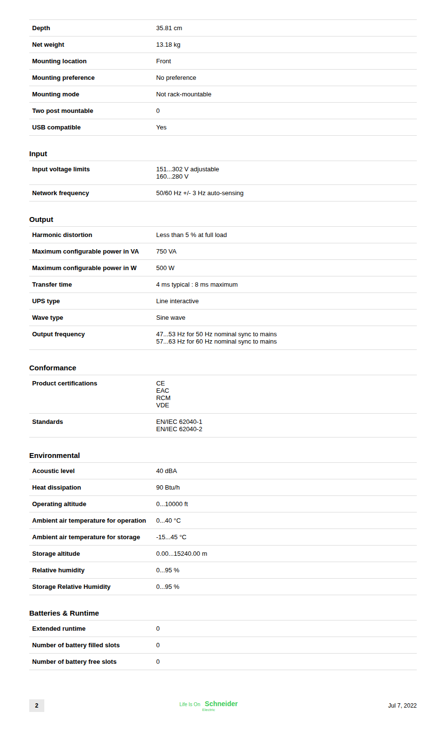| Depth | 35.81 cm |
| Net weight | 13.18 kg |
| Mounting location | Front |
| Mounting preference | No preference |
| Mounting mode | Not rack-mountable |
| Two post mountable | 0 |
| USB compatible | Yes |
Input
| Input voltage limits | 151...302 V adjustable 160...280 V |
| Network frequency | 50/60 Hz +/- 3 Hz auto-sensing |
Output
| Harmonic distortion | Less than 5 % at full load |
| Maximum configurable power in VA | 750 VA |
| Maximum configurable power in W | 500 W |
| Transfer time | 4 ms typical : 8 ms maximum |
| UPS type | Line interactive |
| Wave type | Sine wave |
| Output frequency | 47...53 Hz for 50 Hz nominal sync to mains 57...63 Hz for 60 Hz nominal sync to mains |
Conformance
| Product certifications | CE EAC RCM VDE |
| Standards | EN/IEC 62040-1 EN/IEC 62040-2 |
Environmental
| Acoustic level | 40 dBA |
| Heat dissipation | 90 Btu/h |
| Operating altitude | 0...10000 ft |
| Ambient air temperature for operation | 0...40 °C |
| Ambient air temperature for storage | -15...45 °C |
| Storage altitude | 0.00...15240.00 m |
| Relative humidity | 0...95 % |
| Storage Relative Humidity | 0...95 % |
Batteries & Runtime
| Extended runtime | 0 |
| Number of battery filled slots | 0 |
| Number of battery free slots | 0 |
2
Life Is On SchneiderElectric
Jul 7, 2022